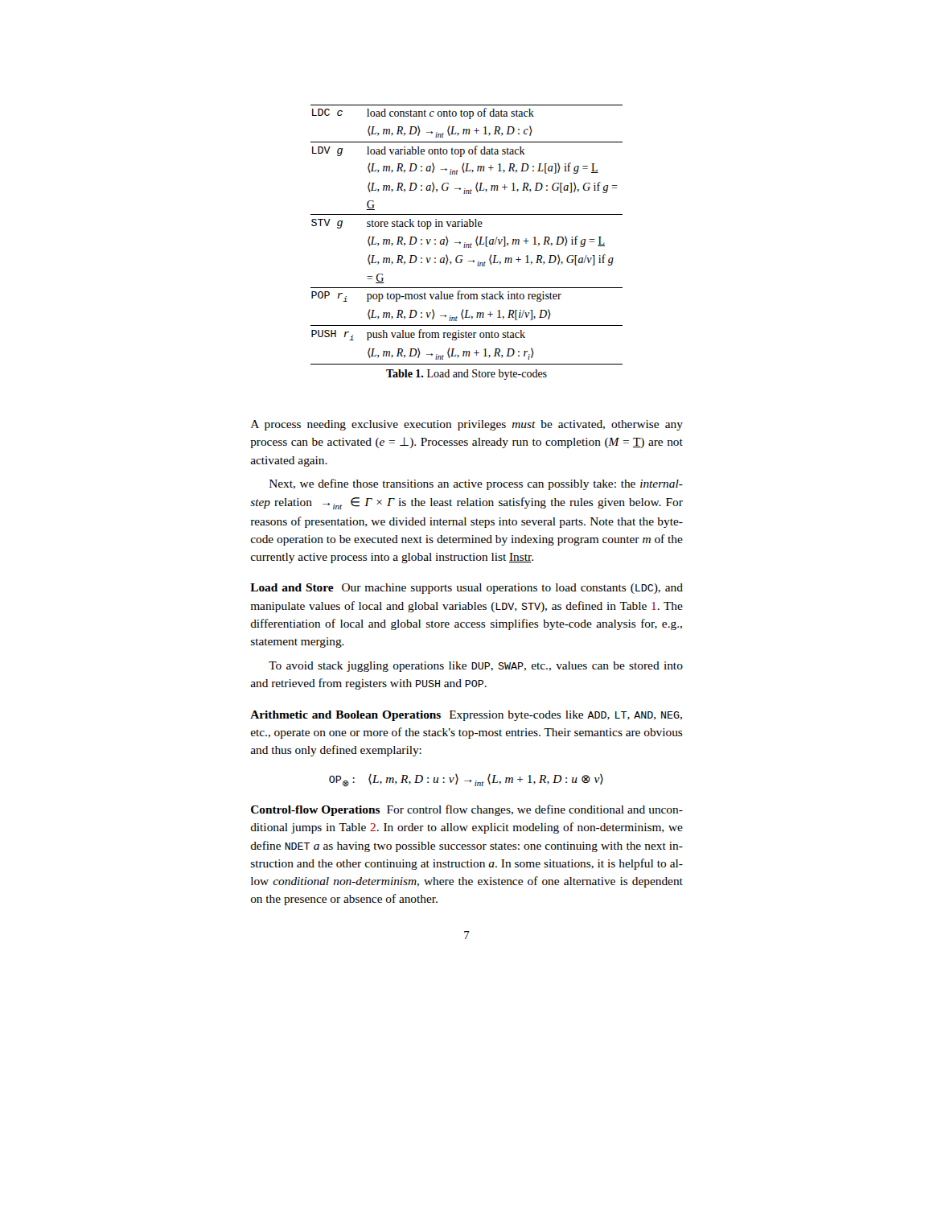| LDC c | load constant c onto top of data stack |
| | ⟨ L , m , R , D ⟩ → int ⟨ L , m + 1, R , D : c ⟩ |
| LDV g | load variable onto top of data stack |
| | ⟨ L , m , R , D : a ⟩ → int ⟨ L , m + 1, R , D : L [ a ]⟩ if g = L |
| | ⟨ L , m , R , D : a ⟩, G → int ⟨ L , m + 1, R , D : G [ a ]⟩, G if g = G |
| STV g | store stack top in variable |
| | ⟨ L , m , R , D : v : a ⟩ → int ⟨ L [ a / v ], m + 1, R , D ⟩ if g = L |
| | ⟨ L , m , R , D : v : a ⟩, G → int ⟨ L , m + 1, R , D ⟩, G [ a / v ] if g = G |
| POP r i | pop top-most value from stack into register |
| | ⟨ L , m , R , D : v ⟩ → int ⟨ L , m + 1, R [ i / v ], D ⟩ |
| PUSH r i | push value from register onto stack |
| | ⟨ L , m , R , D ⟩ → int ⟨ L , m + 1, R , D : r i ⟩ |
Table 1. Load and Store byte-codes
A process needing exclusive execution privileges must be activated, otherwise any process can be activated (e = ⊥). Processes already run to completion (M = T) are not activated again.
Next, we define those transitions an active process can possibly take: the internal-step relation →int ∈ Γ × Γ is the least relation satisfying the rules given below. For reasons of presentation, we divided internal steps into several parts. Note that the byte-code operation to be executed next is determined by indexing program counter m of the currently active process into a global instruction list Instr.
Load and Store Our machine supports usual operations to load constants (LDC), and manipulate values of local and global variables (LDV, STV), as defined in Table 1. The differentiation of local and global store access simplifies byte-code analysis for, e.g., statement merging.
To avoid stack juggling operations like DUP, SWAP, etc., values can be stored into and retrieved from registers with PUSH and POP.
Arithmetic and Boolean Operations Expression byte-codes like ADD, LT, AND, NEG, etc., operate on one or more of the stack's top-most entries. Their semantics are obvious and thus only defined exemplarily:
OP⊗ : ⟨L, m, R, D : u : v⟩ →int ⟨L, m + 1, R, D : u ⊗ v⟩
Control-flow Operations For control flow changes, we define conditional and unconditional jumps in Table 2. In order to allow explicit modeling of non-determinism, we define NDET a as having two possible successor states: one continuing with the next instruction and the other continuing at instruction a. In some situations, it is helpful to allow conditional non-determinism, where the existence of one alternative is dependent on the presence or absence of another.
7